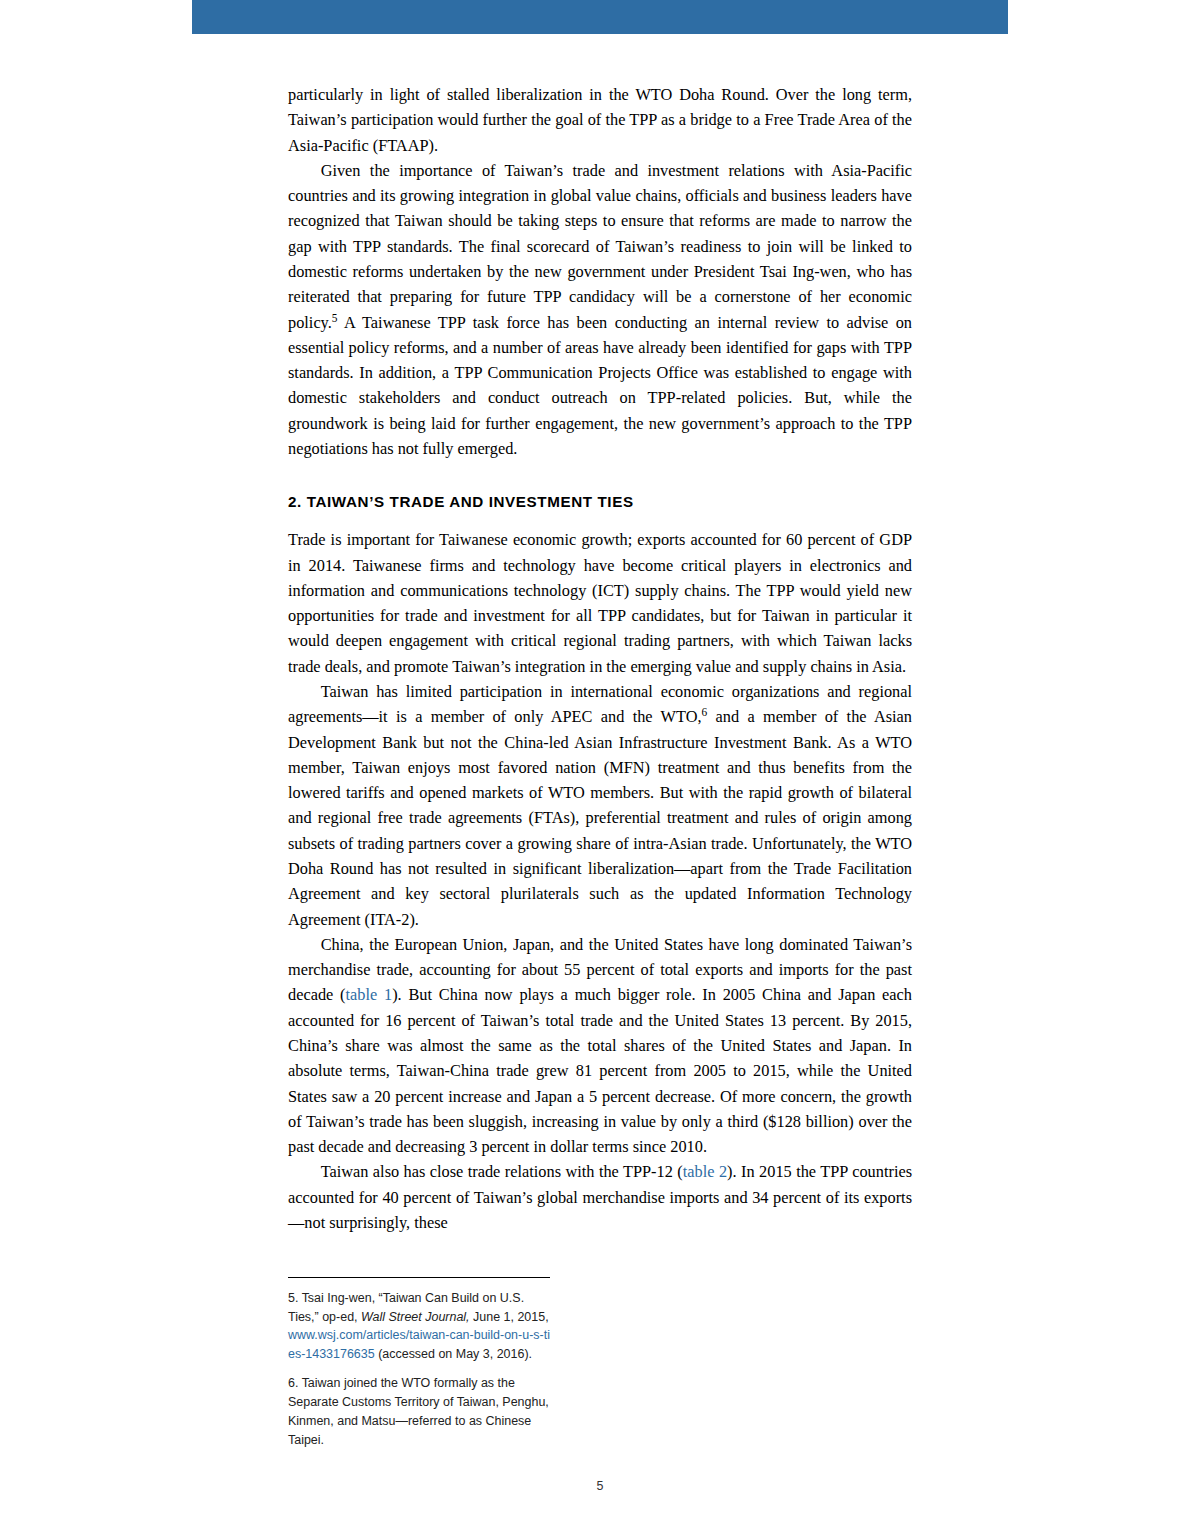particularly in light of stalled liberalization in the WTO Doha Round. Over the long term, Taiwan’s participation would further the goal of the TPP as a bridge to a Free Trade Area of the Asia-Pacific (FTAAP).
Given the importance of Taiwan’s trade and investment relations with Asia-Pacific countries and its growing integration in global value chains, officials and business leaders have recognized that Taiwan should be taking steps to ensure that reforms are made to narrow the gap with TPP standards. The final scorecard of Taiwan’s readiness to join will be linked to domestic reforms undertaken by the new government under President Tsai Ing-wen, who has reiterated that preparing for future TPP candidacy will be a cornerstone of her economic policy.5 A Taiwanese TPP task force has been conducting an internal review to advise on essential policy reforms, and a number of areas have already been identified for gaps with TPP standards. In addition, a TPP Communication Projects Office was established to engage with domestic stakeholders and conduct outreach on TPP-related policies. But, while the groundwork is being laid for further engagement, the new government’s approach to the TPP negotiations has not fully emerged.
2. Taiwan’s Trade and Investment Ties
Trade is important for Taiwanese economic growth; exports accounted for 60 percent of GDP in 2014. Taiwanese firms and technology have become critical players in electronics and information and communications technology (ICT) supply chains. The TPP would yield new opportunities for trade and investment for all TPP candidates, but for Taiwan in particular it would deepen engagement with critical regional trading partners, with which Taiwan lacks trade deals, and promote Taiwan’s integration in the emerging value and supply chains in Asia.
Taiwan has limited participation in international economic organizations and regional agreements—it is a member of only APEC and the WTO,6 and a member of the Asian Development Bank but not the China-led Asian Infrastructure Investment Bank. As a WTO member, Taiwan enjoys most favored nation (MFN) treatment and thus benefits from the lowered tariffs and opened markets of WTO members. But with the rapid growth of bilateral and regional free trade agreements (FTAs), preferential treatment and rules of origin among subsets of trading partners cover a growing share of intra-Asian trade. Unfortunately, the WTO Doha Round has not resulted in significant liberalization—apart from the Trade Facilitation Agreement and key sectoral plurilaterals such as the updated Information Technology Agreement (ITA-2).
China, the European Union, Japan, and the United States have long dominated Taiwan’s merchandise trade, accounting for about 55 percent of total exports and imports for the past decade (table 1). But China now plays a much bigger role. In 2005 China and Japan each accounted for 16 percent of Taiwan’s total trade and the United States 13 percent. By 2015, China’s share was almost the same as the total shares of the United States and Japan. In absolute terms, Taiwan-China trade grew 81 percent from 2005 to 2015, while the United States saw a 20 percent increase and Japan a 5 percent decrease. Of more concern, the growth of Taiwan’s trade has been sluggish, increasing in value by only a third ($128 billion) over the past decade and decreasing 3 percent in dollar terms since 2010.
Taiwan also has close trade relations with the TPP-12 (table 2). In 2015 the TPP countries accounted for 40 percent of Taiwan’s global merchandise imports and 34 percent of its exports—not surprisingly, these
5. Tsai Ing-wen, “Taiwan Can Build on U.S. Ties,” op-ed, Wall Street Journal, June 1, 2015,
www.wsj.com/articles/taiwan-can-build-on-u-s-ties-1433176635 (accessed on May 3, 2016).
6. Taiwan joined the WTO formally as the Separate Customs Territory of Taiwan, Penghu, Kinmen, and Matsu—referred to as Chinese Taipei.
5